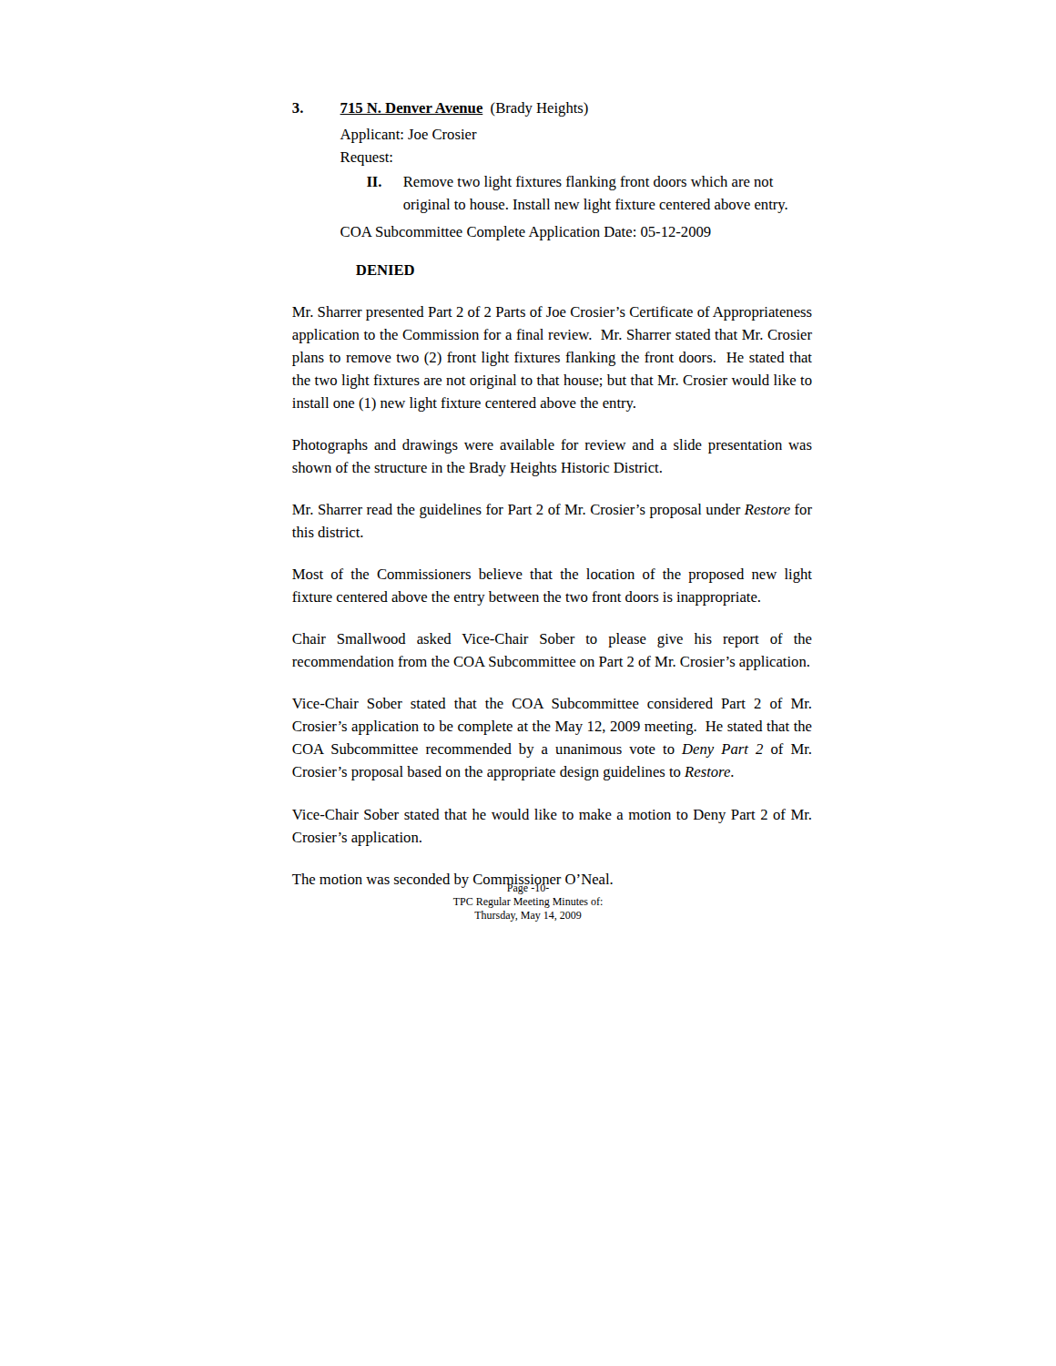3.
715 N. Denver Avenue (Brady Heights)
Applicant: Joe Crosier
Request:
II.
Remove two light fixtures flanking front doors which are not original to house. Install new light fixture centered above entry.
COA Subcommittee Complete Application Date: 05-12-2009
DENIED
Mr. Sharrer presented Part 2 of 2 Parts of Joe Crosier’s Certificate of Appropriateness application to the Commission for a final review. Mr. Sharrer stated that Mr. Crosier plans to remove two (2) front light fixtures flanking the front doors. He stated that the two light fixtures are not original to that house; but that Mr. Crosier would like to install one (1) new light fixture centered above the entry.
Photographs and drawings were available for review and a slide presentation was shown of the structure in the Brady Heights Historic District.
Mr. Sharrer read the guidelines for Part 2 of Mr. Crosier’s proposal under Restore for this district.
Most of the Commissioners believe that the location of the proposed new light fixture centered above the entry between the two front doors is inappropriate.
Chair Smallwood asked Vice-Chair Sober to please give his report of the recommendation from the COA Subcommittee on Part 2 of Mr. Crosier’s application.
Vice-Chair Sober stated that the COA Subcommittee considered Part 2 of Mr. Crosier’s application to be complete at the May 12, 2009 meeting. He stated that the COA Subcommittee recommended by a unanimous vote to Deny Part 2 of Mr. Crosier’s proposal based on the appropriate design guidelines to Restore.
Vice-Chair Sober stated that he would like to make a motion to Deny Part 2 of Mr. Crosier’s application.
The motion was seconded by Commissioner O’Neal.
Page -10-
TPC Regular Meeting Minutes of:
Thursday, May 14, 2009